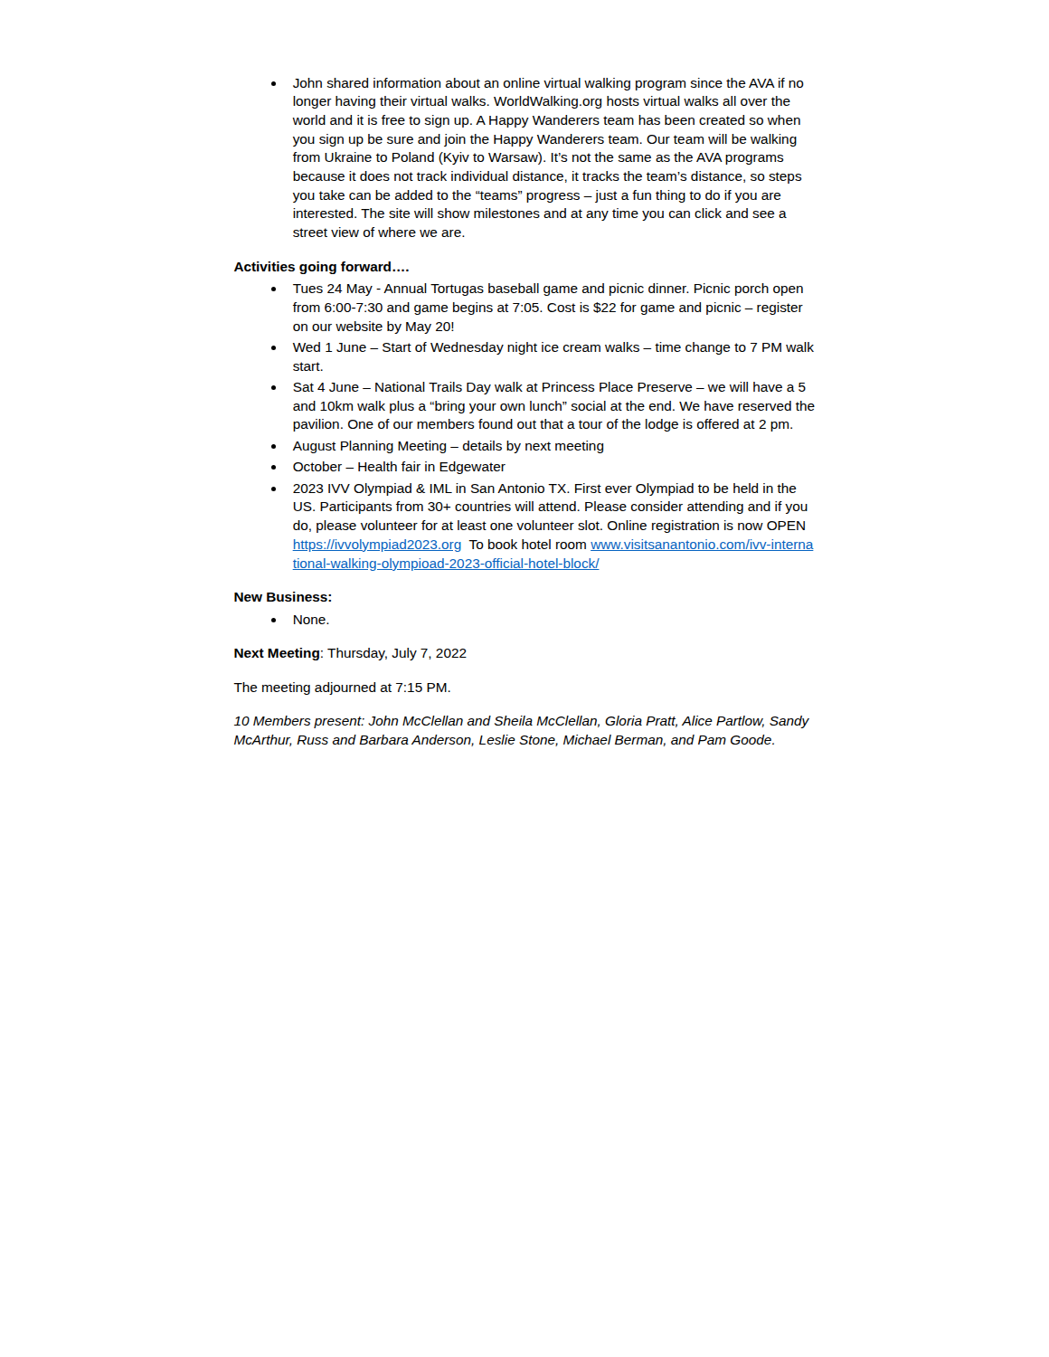John shared information about an online virtual walking program since the AVA if no longer having their virtual walks. WorldWalking.org hosts virtual walks all over the world and it is free to sign up. A Happy Wanderers team has been created so when you sign up be sure and join the Happy Wanderers team. Our team will be walking from Ukraine to Poland (Kyiv to Warsaw). It’s not the same as the AVA programs because it does not track individual distance, it tracks the team’s distance, so steps you take can be added to the “teams” progress – just a fun thing to do if you are interested. The site will show milestones and at any time you can click and see a street view of where we are.
Activities going forward….
Tues 24 May - Annual Tortugas baseball game and picnic dinner. Picnic porch open from 6:00-7:30 and game begins at 7:05. Cost is $22 for game and picnic – register on our website by May 20!
Wed 1 June – Start of Wednesday night ice cream walks – time change to 7 PM walk start.
Sat 4 June – National Trails Day walk at Princess Place Preserve – we will have a 5 and 10km walk plus a “bring your own lunch” social at the end. We have reserved the pavilion. One of our members found out that a tour of the lodge is offered at 2 pm.
August Planning Meeting – details by next meeting
October – Health fair in Edgewater
2023 IVV Olympiad & IML in San Antonio TX. First ever Olympiad to be held in the US. Participants from 30+ countries will attend. Please consider attending and if you do, please volunteer for at least one volunteer slot. Online registration is now OPEN https://ivvolympiad2023.org To book hotel room www.visitsanantonio.com/ivv-international-walking-olympioad-2023-official-hotel-block/
New Business:
None.
Next Meeting: Thursday, July 7, 2022
The meeting adjourned at 7:15 PM.
10 Members present: John McClellan and Sheila McClellan, Gloria Pratt, Alice Partlow, Sandy McArthur, Russ and Barbara Anderson, Leslie Stone, Michael Berman, and Pam Goode.